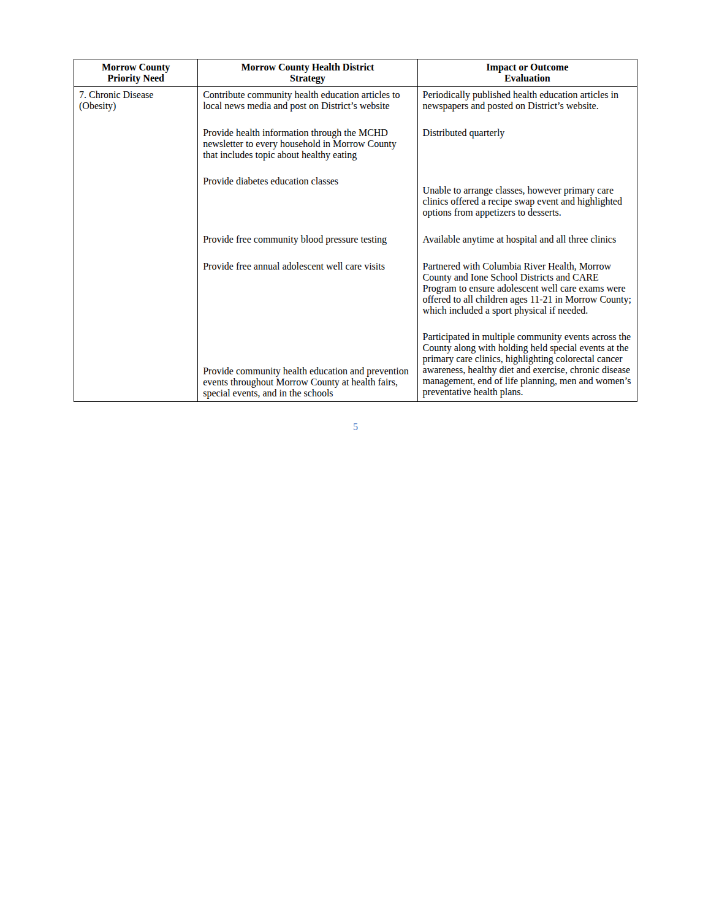| Morrow County Priority Need | Morrow County Health District Strategy | Impact or Outcome Evaluation |
| --- | --- | --- |
| 7. Chronic Disease (Obesity) | Contribute community health education articles to local news media and post on District’s website Provide health information through the MCHD newsletter to every household in Morrow County that includes topic about healthy eating Provide diabetes education classes Provide free community blood pressure testing Provide free annual adolescent well care visits Provide community health education and prevention events throughout Morrow County at health fairs, special events, and in the schools | Periodically published health education articles in newspapers and posted on District’s website. Distributed quarterly Unable to arrange classes, however primary care clinics offered a recipe swap event and highlighted options from appetizers to desserts. Available anytime at hospital and all three clinics Partnered with Columbia River Health, Morrow County and Ione School Districts and CARE Program to ensure adolescent well care exams were offered to all children ages 11-21 in Morrow County; which included a sport physical if needed. Participated in multiple community events across the County along with holding held special events at the primary care clinics, highlighting colorectal cancer awareness, healthy diet and exercise, chronic disease management, end of life planning, men and women’s preventative health plans. |
5